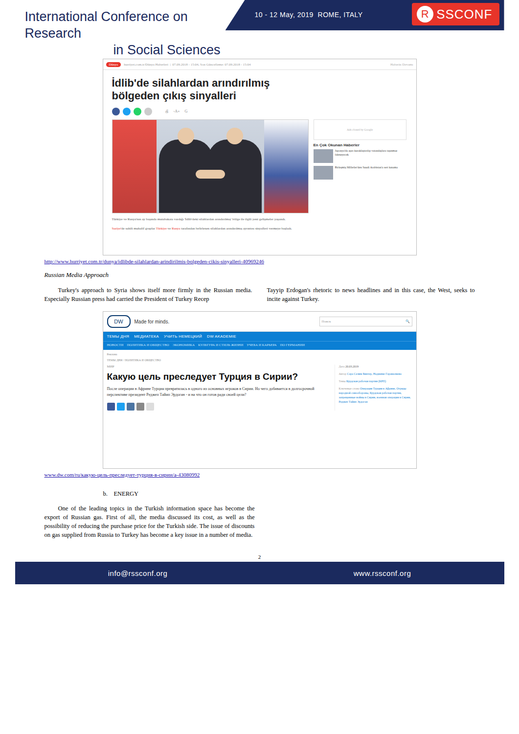International Conference on Research
in Social Sciences
10 - 12 May, 2019 ROME, ITALY
RSSCONF
Dünya hurriyet.com.tr/Dünya Haberleri | 07.09.2018 - 15:04, Son Güncelleme: 07.09.2018 - 15:04 Haberin Devamı
İdlib'de silahlardan arındırılmış bölgeden çıkış sinyalleri
🖨-A+G
Ads closed by Google
En Çok Okunan Haberler
Japonya'da aşırı kuraklaştırılıp vatandaşlara taşınmaz ödeneyecek
Birleşmiş Milletler'den Suudi Arabistan'a sert kınama
Türkiye ve Rusya'nın ay başında mutabakata vardığı 'İdlib'deki silahlardan arındırılmış' bölge ile ilgili yeni gelişmeler yaşandı.
Suriye'de sahili muhalif gruplar Türkiye ve Rusya tarafından belirlenen silahlardan arındırılmış ayrıntısı sinyalleri vermeye başladı.
http://www.hurriyet.com.tr/dunya/idlibde-silahlardan-arindirilmis-bolgeden-cikis-sinyalleri-40969246
Russian Media Approach
Turkey's approach to Syria shows itself more firmly in the Russian media. Especially Russian press had carried the President of Turkey Recep
Tayyip Erdogan's rhetoric to news headlines and in this case, the West, seeks to incite against Turkey.
DW
Made for minds.
Поиск🔍
ТЕМЫ ДНЯ МЕДИАТЕКА УЧИТЬ НЕМЕЦКИЙ DW AKADEMIE
НОВОСТИ ПОЛИТИКА И ОБЩЕСТВО ЭКОНОМИКА КУЛЬТУРА И СТИЛЬ ЖИЗНИ УЧЕБА И КАРЬЕРА ПО ГЕРМАНИИ
Реклама
ТЕМЫ ДНЯ / ПОЛИТИКА И ОБЩЕСТВО
МИР
Какую цель преследует Турция в Сирии?
После операции в Африне Турция превратилась в одного из основных игроков в Сирии. Но чего добивается в долгосрочной перспективе президент Реджеп Тайип Эрдоган - и на что он готов ради своей цели?
Дата 20.03.2019
Автор Сара Селим Бинтер, Наджиме Гарамалиева
Темы Курдская рабочая партия (КРП)
Ключевые слова Операция Турции в Африне, Отряды народной самообороны, Курдская рабочая партия, запрещенные войны в Сирии, военная операция в Сирии, Реджеп Тайип Эрдоган
www.dw.com/ru/какую-цель-преследует-турция-в-сирии/a-43080992
b. ENERGY
One of the leading topics in the Turkish information space has become the export of Russian gas. First of all, the media discussed its cost, as well as the possibility of reducing the purchase price for the Turkish side. The issue of discounts on gas supplied from Russia to Turkey has become a key issue in a number of media.
2
info@rssconf.org
www.rssconf.org